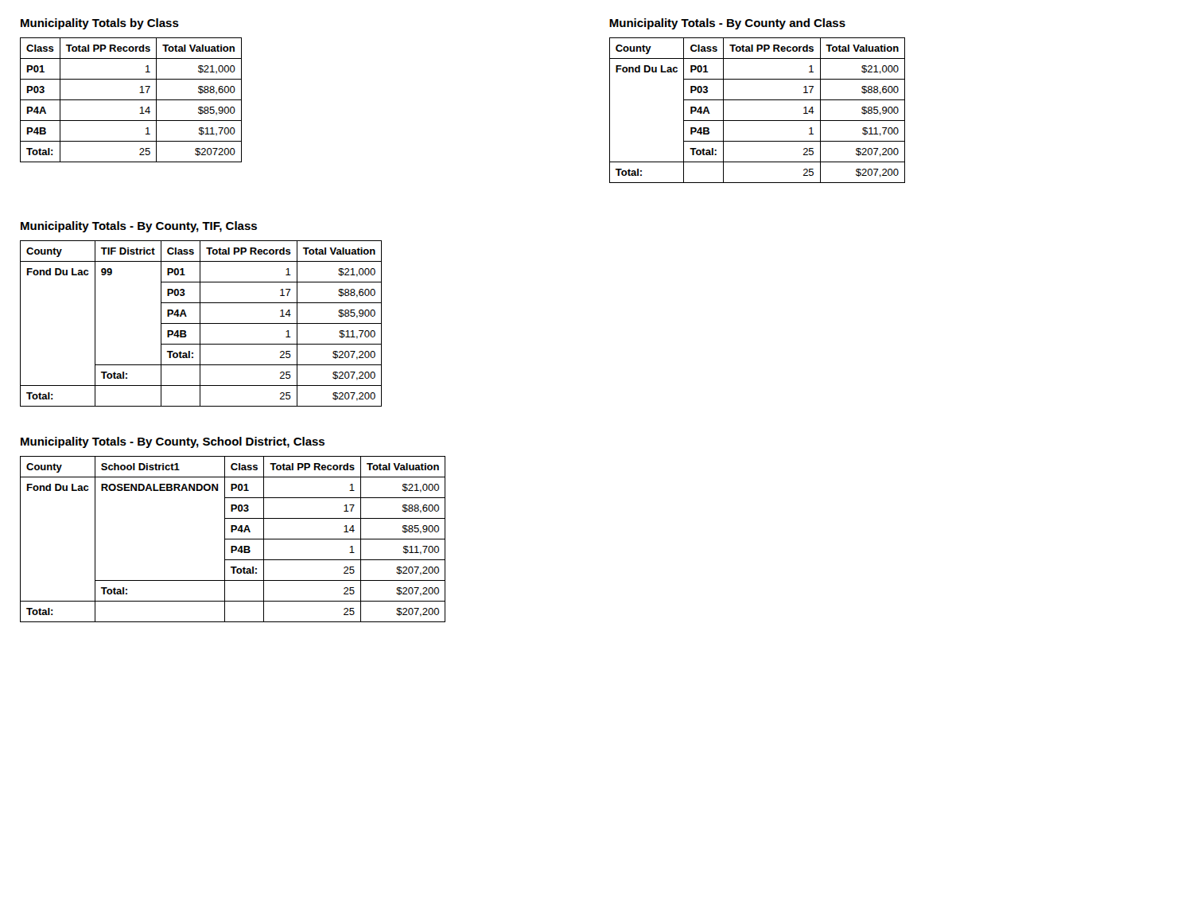| Municipality Totals by Class / Class / Total PP Records / Total Valuation / / --- / --- / --- / / P01 / 1 / $21,000 / / P03 / 17 / $88,600 / / P4A / 14 / $85,900 / / P4B / 1 / $11,700 / / Total: / 25 / $207200 / | | Municipality Totals - By County and Class / County / Class / Total PP Records / Total Valuation / / --- / --- / --- / --- / / Fond Du Lac / P01 / 1 / $21,000 / / P03 / 17 / $88,600 / / P4A / 14 / $85,900 / / P4B / 1 / $11,700 / / Total: / 25 / $207,200 / / Total: / / 25 / $207,200 / |
Municipality Totals - By County, TIF, Class
| County | TIF District | Class | Total PP Records | Total Valuation |
| --- | --- | --- | --- | --- |
| Fond Du Lac | 99 | P01 | 1 | $21,000 |
| P03 | 17 | $88,600 |
| P4A | 14 | $85,900 |
| P4B | 1 | $11,700 |
| Total: | 25 | $207,200 |
| Total: | | 25 | $207,200 |
| Total: | | | 25 | $207,200 |
Municipality Totals - By County, School District, Class
| County | School District1 | Class | Total PP Records | Total Valuation |
| --- | --- | --- | --- | --- |
| Fond Du Lac | ROSENDALEBRANDON | P01 | 1 | $21,000 |
| P03 | 17 | $88,600 |
| P4A | 14 | $85,900 |
| P4B | 1 | $11,700 |
| Total: | 25 | $207,200 |
| Total: | | 25 | $207,200 |
| Total: | | | 25 | $207,200 |